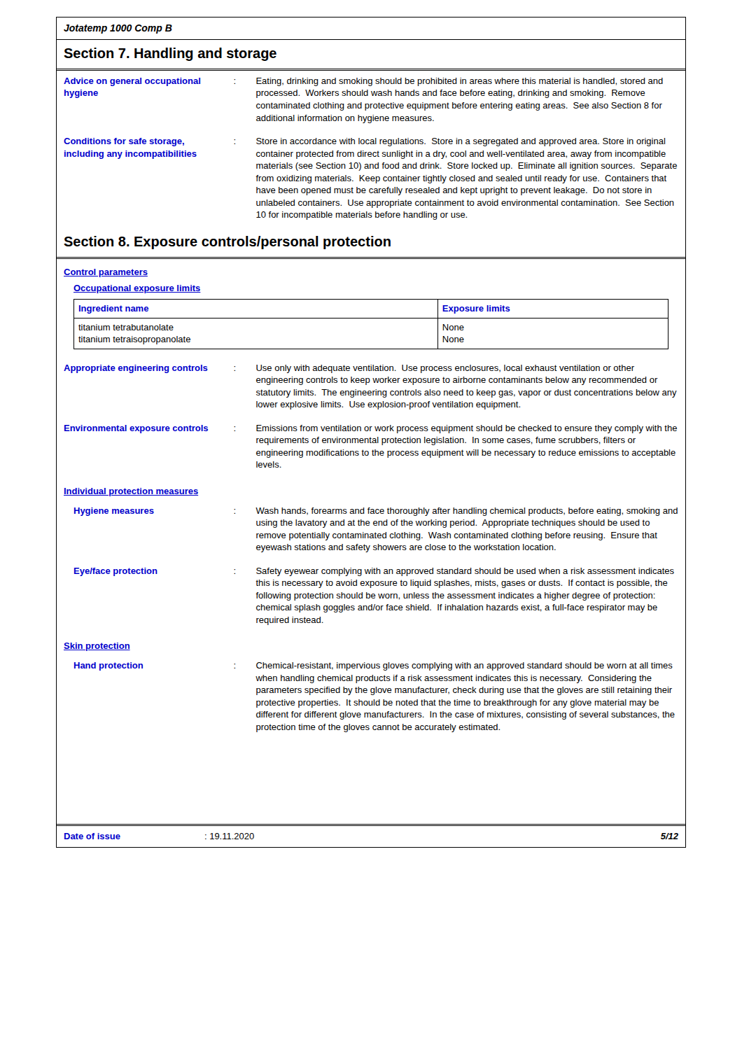Jotatemp 1000 Comp B
Section 7. Handling and storage
| Advice on general occupational hygiene | : | Eating, drinking and smoking should be prohibited in areas where this material is handled, stored and processed. Workers should wash hands and face before eating, drinking and smoking. Remove contaminated clothing and protective equipment before entering eating areas. See also Section 8 for additional information on hygiene measures. |
| Conditions for safe storage, including any incompatibilities | : | Store in accordance with local regulations. Store in a segregated and approved area. Store in original container protected from direct sunlight in a dry, cool and well-ventilated area, away from incompatible materials (see Section 10) and food and drink. Store locked up. Eliminate all ignition sources. Separate from oxidizing materials. Keep container tightly closed and sealed until ready for use. Containers that have been opened must be carefully resealed and kept upright to prevent leakage. Do not store in unlabeled containers. Use appropriate containment to avoid environmental contamination. See Section 10 for incompatible materials before handling or use. |
Section 8. Exposure controls/personal protection
Control parameters
Occupational exposure limits
| Ingredient name | Exposure limits |
| --- | --- |
| titanium tetrabutanolate titanium tetraisopropanolate | None None |
| Appropriate engineering controls | : | Use only with adequate ventilation. Use process enclosures, local exhaust ventilation or other engineering controls to keep worker exposure to airborne contaminants below any recommended or statutory limits. The engineering controls also need to keep gas, vapor or dust concentrations below any lower explosive limits. Use explosion-proof ventilation equipment. |
| Environmental exposure controls | : | Emissions from ventilation or work process equipment should be checked to ensure they comply with the requirements of environmental protection legislation. In some cases, fume scrubbers, filters or engineering modifications to the process equipment will be necessary to reduce emissions to acceptable levels. |
Individual protection measures
| Hygiene measures | : | Wash hands, forearms and face thoroughly after handling chemical products, before eating, smoking and using the lavatory and at the end of the working period. Appropriate techniques should be used to remove potentially contaminated clothing. Wash contaminated clothing before reusing. Ensure that eyewash stations and safety showers are close to the workstation location. |
| Eye/face protection | : | Safety eyewear complying with an approved standard should be used when a risk assessment indicates this is necessary to avoid exposure to liquid splashes, mists, gases or dusts. If contact is possible, the following protection should be worn, unless the assessment indicates a higher degree of protection: chemical splash goggles and/or face shield. If inhalation hazards exist, a full-face respirator may be required instead. |
Skin protection
| Hand protection | : | Chemical-resistant, impervious gloves complying with an approved standard should be worn at all times when handling chemical products if a risk assessment indicates this is necessary. Considering the parameters specified by the glove manufacturer, check during use that the gloves are still retaining their protective properties. It should be noted that the time to breakthrough for any glove material may be different for different glove manufacturers. In the case of mixtures, consisting of several substances, the protection time of the gloves cannot be accurately estimated. |
Date of issue : 19.11.2020 5/12